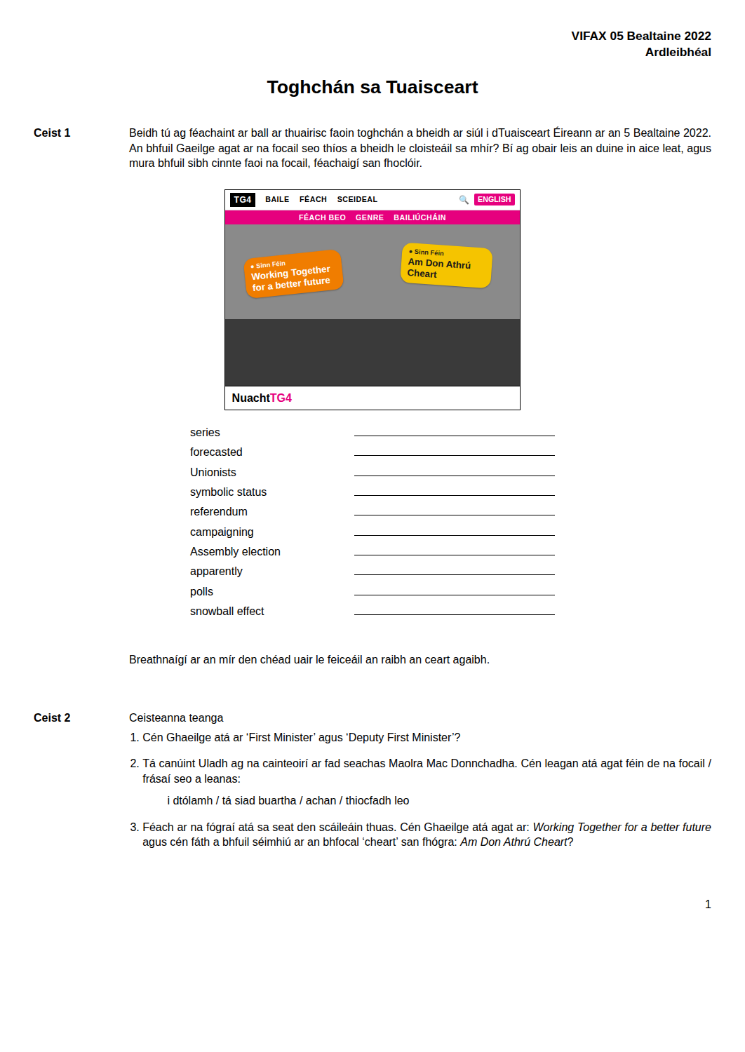VIFAX 05 Bealtaine 2022
Ardleibhéal
Toghchán sa Tuaisceart
Ceist 1
Beidh tú ag féachaint ar ball ar thuairisc faoin toghchán a bheidh ar siúl i dTuaisceart Éireann ar an 5 Bealtaine 2022. An bhfuil Gaeilge agat ar na focail seo thíos a bheidh le cloisteáil sa mhír? Bí ag obair leis an duine in aice leat, agus mura bhfuil sibh cinnte faoi na focail, féachaigí san fhoclóir.
TG4 BAILE FÉACH SCEIDEAL 🔍 ENGLISH
FÉACH BEO GENRE BAILIÚCHÁIN
● Sinn Féin Working Together for a better future
● Sinn Féin Am Don Athrú Cheart
NuachtTG4
| series | |
| forecasted | |
| Unionists | |
| symbolic status | |
| referendum | |
| campaigning | |
| Assembly election | |
| apparently | |
| polls | |
| snowball effect | |
Breathnaígí ar an mír den chéad uair le feiceáil an raibh an ceart agaibh.
Ceist 2
Ceisteanna teanga
Cén Ghaeilge atá ar ‘First Minister’ agus ‘Deputy First Minister’?
Tá canúint Uladh ag na cainteoirí ar fad seachas Maolra Mac Donnchadha. Cén leagan atá agat féin de na focail / frásaí seo a leanas:
i dtólamh / tá siad buartha / achan / thiocfadh leo
Féach ar na fógraí atá sa seat den scáileáin thuas. Cén Ghaeilge atá agat ar: Working Together for a better future agus cén fáth a bhfuil séimhiú ar an bhfocal ‘cheart’ san fhógra: Am Don Athrú Cheart?
1